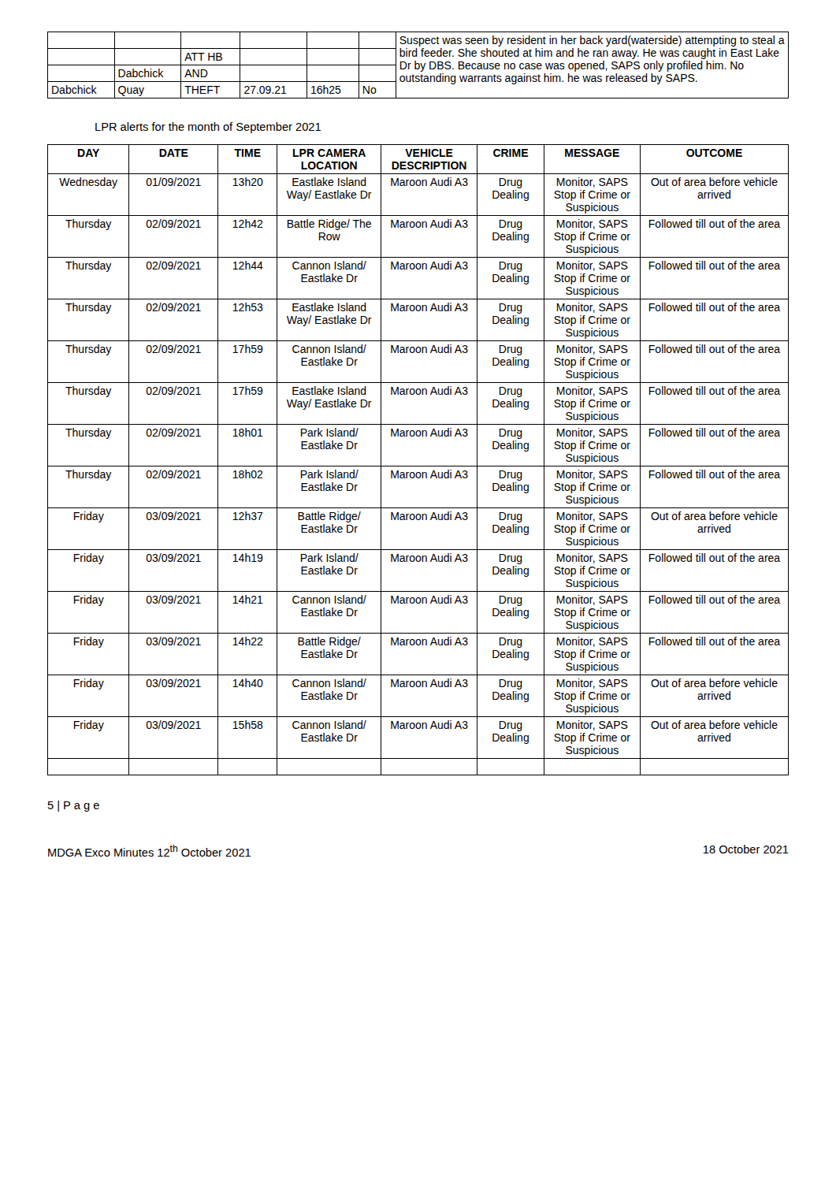| | | | | | | Suspect was seen by resident in her back yard(waterside) attempting to steal a bird feeder. She shouted at him and he ran away. He was caught in East Lake Dr by DBS. Because no case was opened, SAPS only profiled him. No outstanding warrants against him. he was released by SAPS. |
| | | ATT HB | | | |
| | Dabchick | AND | | | |
| Dabchick | Quay | THEFT | 27.09.21 | 16h25 | No |
LPR alerts for the month of September 2021
| DAY | DATE | TIME | LPR CAMERA LOCATION | VEHICLE DESCRIPTION | CRIME | MESSAGE | OUTCOME |
| Wednesday | 01/09/2021 | 13h20 | Eastlake Island Way/ Eastlake Dr | Maroon Audi A3 | Drug Dealing | Monitor, SAPS Stop if Crime or Suspicious | Out of area before vehicle arrived |
| Thursday | 02/09/2021 | 12h42 | Battle Ridge/ The Row | Maroon Audi A3 | Drug Dealing | Monitor, SAPS Stop if Crime or Suspicious | Followed till out of the area |
| Thursday | 02/09/2021 | 12h44 | Cannon Island/ Eastlake Dr | Maroon Audi A3 | Drug Dealing | Monitor, SAPS Stop if Crime or Suspicious | Followed till out of the area |
| Thursday | 02/09/2021 | 12h53 | Eastlake Island Way/ Eastlake Dr | Maroon Audi A3 | Drug Dealing | Monitor, SAPS Stop if Crime or Suspicious | Followed till out of the area |
| Thursday | 02/09/2021 | 17h59 | Cannon Island/ Eastlake Dr | Maroon Audi A3 | Drug Dealing | Monitor, SAPS Stop if Crime or Suspicious | Followed till out of the area |
| Thursday | 02/09/2021 | 17h59 | Eastlake Island Way/ Eastlake Dr | Maroon Audi A3 | Drug Dealing | Monitor, SAPS Stop if Crime or Suspicious | Followed till out of the area |
| Thursday | 02/09/2021 | 18h01 | Park Island/ Eastlake Dr | Maroon Audi A3 | Drug Dealing | Monitor, SAPS Stop if Crime or Suspicious | Followed till out of the area |
| Thursday | 02/09/2021 | 18h02 | Park Island/ Eastlake Dr | Maroon Audi A3 | Drug Dealing | Monitor, SAPS Stop if Crime or Suspicious | Followed till out of the area |
| Friday | 03/09/2021 | 12h37 | Battle Ridge/ Eastlake Dr | Maroon Audi A3 | Drug Dealing | Monitor, SAPS Stop if Crime or Suspicious | Out of area before vehicle arrived |
| Friday | 03/09/2021 | 14h19 | Park Island/ Eastlake Dr | Maroon Audi A3 | Drug Dealing | Monitor, SAPS Stop if Crime or Suspicious | Followed till out of the area |
| Friday | 03/09/2021 | 14h21 | Cannon Island/ Eastlake Dr | Maroon Audi A3 | Drug Dealing | Monitor, SAPS Stop if Crime or Suspicious | Followed till out of the area |
| Friday | 03/09/2021 | 14h22 | Battle Ridge/ Eastlake Dr | Maroon Audi A3 | Drug Dealing | Monitor, SAPS Stop if Crime or Suspicious | Followed till out of the area |
| Friday | 03/09/2021 | 14h40 | Cannon Island/ Eastlake Dr | Maroon Audi A3 | Drug Dealing | Monitor, SAPS Stop if Crime or Suspicious | Out of area before vehicle arrived |
| Friday | 03/09/2021 | 15h58 | Cannon Island/ Eastlake Dr | Maroon Audi A3 | Drug Dealing | Monitor, SAPS Stop if Crime or Suspicious | Out of area before vehicle arrived |
5 | P a g e
MDGA Exco Minutes 12th October 2021 18 October 2021